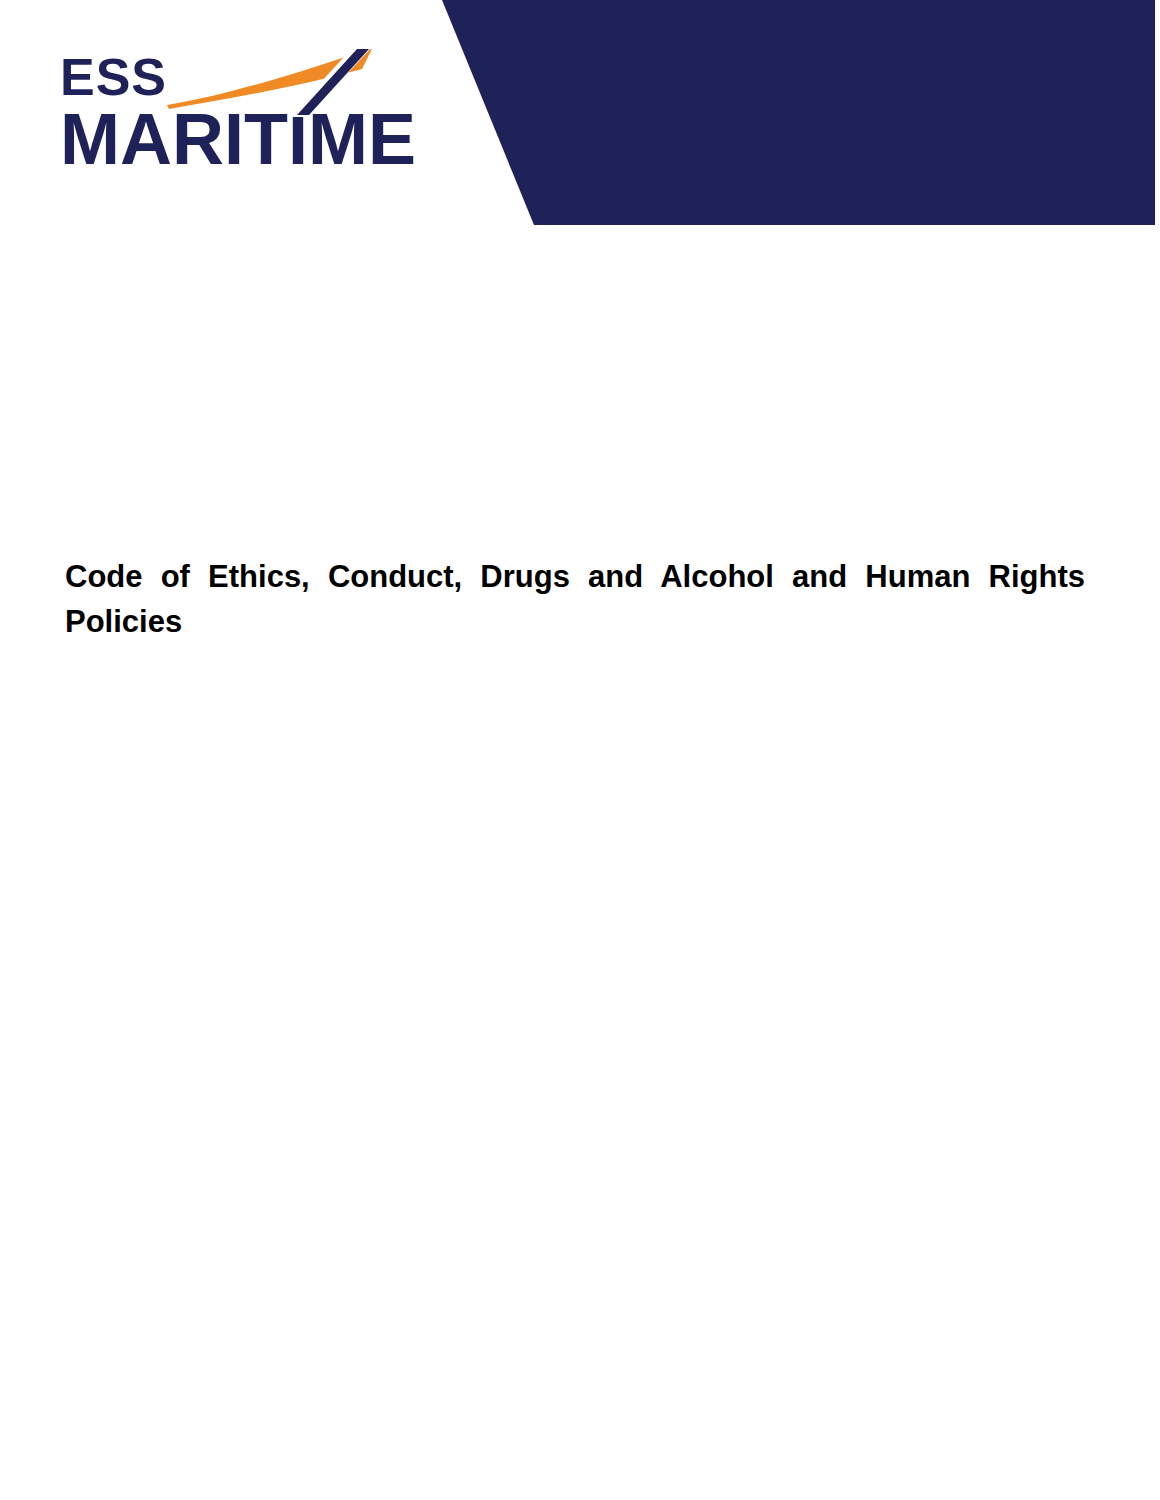ESS
MARITIME
Code of Ethics, Conduct, Drugs and Alcohol and Human Rights Policies